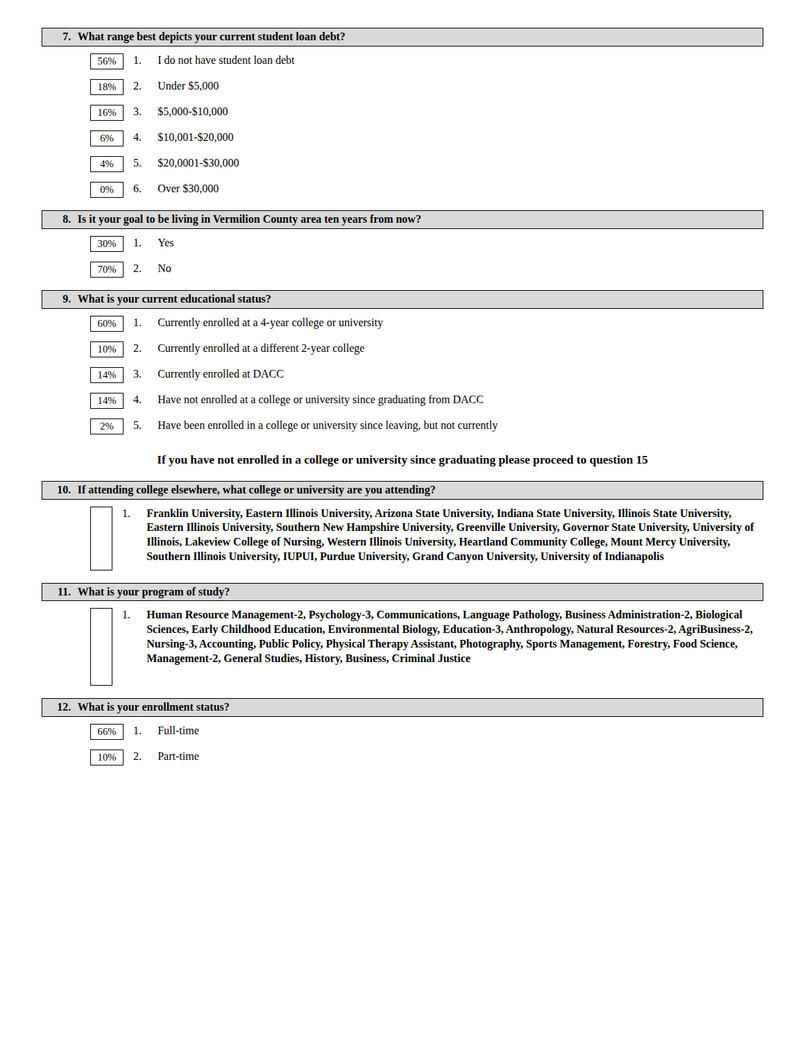7. What range best depicts your current student loan debt?
56% 1. I do not have student loan debt
18% 2. Under $5,000
16% 3.$5,000-$10,000
6% 4.$10,001-$20,000
4% 5.$20,0001-$30,000
0% 6. Over $30,000
8. Is it your goal to be living in Vermilion County area ten years from now?
30% 1. Yes
70% 2. No
9. What is your current educational status?
60% 1. Currently enrolled at a 4-year college or university
10% 2. Currently enrolled at a different 2-year college
14% 3. Currently enrolled at DACC
14% 4. Have not enrolled at a college or university since graduating from DACC
2% 5. Have been enrolled in a college or university since leaving, but not currently
If you have not enrolled in a college or university since graduating please proceed to question 15
10. If attending college elsewhere, what college or university are you attending?
1. Franklin University, Eastern Illinois University, Arizona State University, Indiana State University, Illinois State University, Eastern Illinois University, Southern New Hampshire University, Greenville University, Governor State University, University of Illinois, Lakeview College of Nursing, Western Illinois University, Heartland Community College, Mount Mercy University, Southern Illinois University, IUPUI, Purdue University, Grand Canyon University, University of Indianapolis
11. What is your program of study?
1. Human Resource Management-2, Psychology-3, Communications, Language Pathology, Business Administration-2, Biological Sciences, Early Childhood Education, Environmental Biology, Education-3, Anthropology, Natural Resources-2, AgriBusiness-2, Nursing-3, Accounting, Public Policy, Physical Therapy Assistant, Photography, Sports Management, Forestry, Food Science, Management-2, General Studies, History, Business, Criminal Justice
12. What is your enrollment status?
66% 1. Full-time
10% 2. Part-time